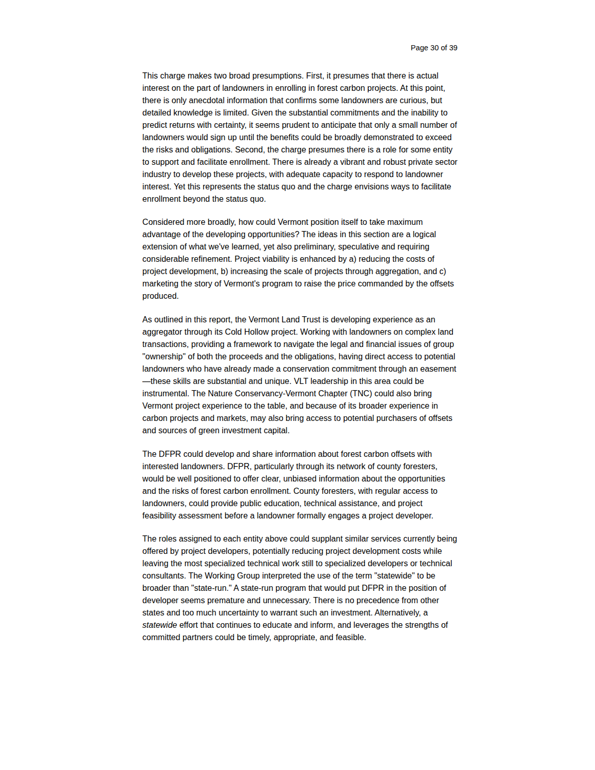Page 30 of 39
This charge makes two broad presumptions. First, it presumes that there is actual interest on the part of landowners in enrolling in forest carbon projects. At this point, there is only anecdotal information that confirms some landowners are curious, but detailed knowledge is limited. Given the substantial commitments and the inability to predict returns with certainty, it seems prudent to anticipate that only a small number of landowners would sign up until the benefits could be broadly demonstrated to exceed the risks and obligations. Second, the charge presumes there is a role for some entity to support and facilitate enrollment. There is already a vibrant and robust private sector industry to develop these projects, with adequate capacity to respond to landowner interest. Yet this represents the status quo and the charge envisions ways to facilitate enrollment beyond the status quo.
Considered more broadly, how could Vermont position itself to take maximum advantage of the developing opportunities? The ideas in this section are a logical extension of what we've learned, yet also preliminary, speculative and requiring considerable refinement. Project viability is enhanced by a) reducing the costs of project development, b) increasing the scale of projects through aggregation, and c) marketing the story of Vermont's program to raise the price commanded by the offsets produced.
As outlined in this report, the Vermont Land Trust is developing experience as an aggregator through its Cold Hollow project. Working with landowners on complex land transactions, providing a framework to navigate the legal and financial issues of group "ownership" of both the proceeds and the obligations, having direct access to potential landowners who have already made a conservation commitment through an easement—these skills are substantial and unique. VLT leadership in this area could be instrumental. The Nature Conservancy-Vermont Chapter (TNC) could also bring Vermont project experience to the table, and because of its broader experience in carbon projects and markets, may also bring access to potential purchasers of offsets and sources of green investment capital.
The DFPR could develop and share information about forest carbon offsets with interested landowners. DFPR, particularly through its network of county foresters, would be well positioned to offer clear, unbiased information about the opportunities and the risks of forest carbon enrollment. County foresters, with regular access to landowners, could provide public education, technical assistance, and project feasibility assessment before a landowner formally engages a project developer.
The roles assigned to each entity above could supplant similar services currently being offered by project developers, potentially reducing project development costs while leaving the most specialized technical work still to specialized developers or technical consultants. The Working Group interpreted the use of the term "statewide" to be broader than "state-run." A state-run program that would put DFPR in the position of developer seems premature and unnecessary. There is no precedence from other states and too much uncertainty to warrant such an investment. Alternatively, a statewide effort that continues to educate and inform, and leverages the strengths of committed partners could be timely, appropriate, and feasible.